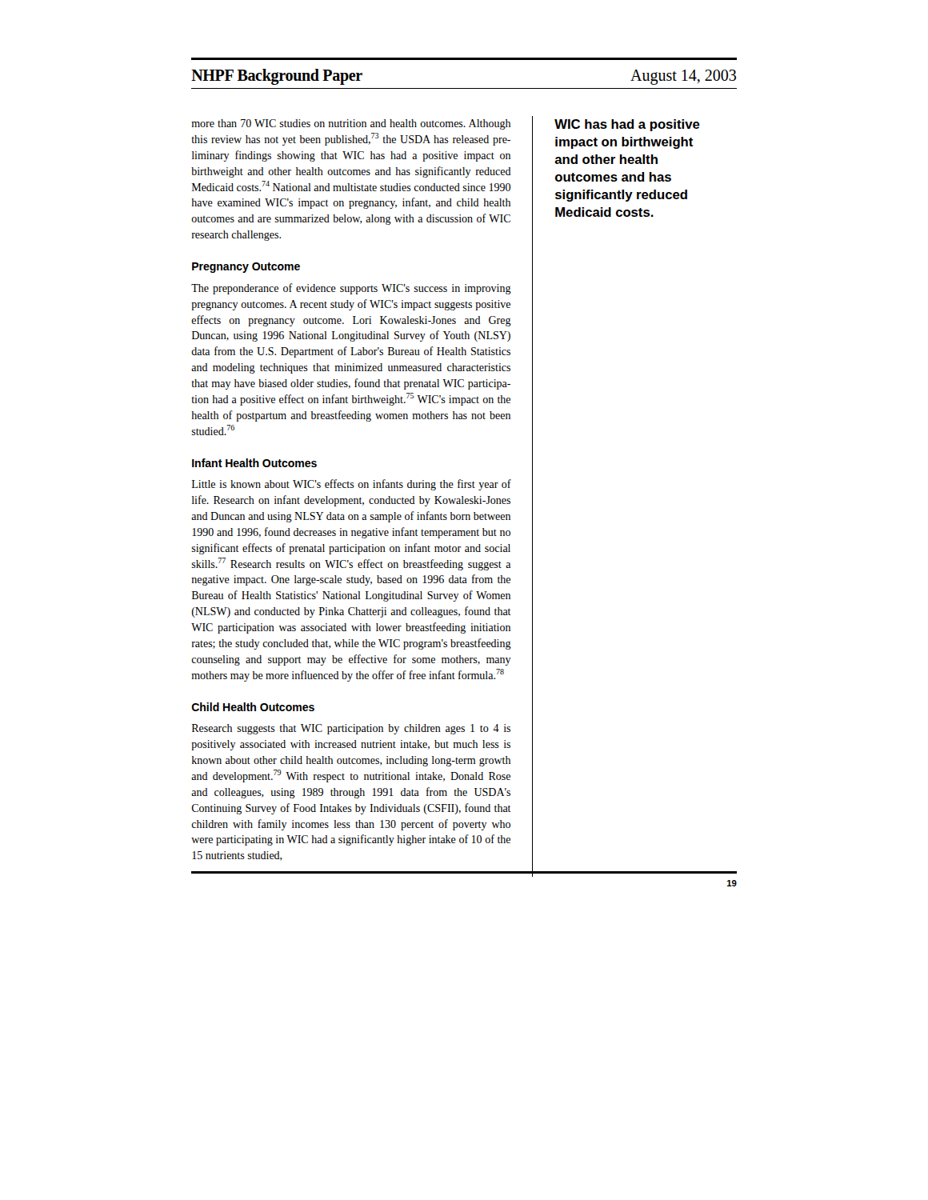NHPF Background Paper August 14, 2003
more than 70 WIC studies on nutrition and health outcomes. Although this review has not yet been published,73 the USDA has released preliminary findings showing that WIC has had a positive impact on birthweight and other health outcomes and has significantly reduced Medicaid costs.74 National and multistate studies conducted since 1990 have examined WIC's impact on pregnancy, infant, and child health outcomes and are summarized below, along with a discussion of WIC research challenges.
Pregnancy Outcome
The preponderance of evidence supports WIC's success in improving pregnancy outcomes. A recent study of WIC's impact suggests positive effects on pregnancy outcome. Lori Kowaleski-Jones and Greg Duncan, using 1996 National Longitudinal Survey of Youth (NLSY) data from the U.S. Department of Labor's Bureau of Health Statistics and modeling techniques that minimized unmeasured characteristics that may have biased older studies, found that prenatal WIC participation had a positive effect on infant birthweight.75 WIC's impact on the health of postpartum and breastfeeding women mothers has not been studied.76
Infant Health Outcomes
Little is known about WIC's effects on infants during the first year of life. Research on infant development, conducted by Kowaleski-Jones and Duncan and using NLSY data on a sample of infants born between 1990 and 1996, found decreases in negative infant temperament but no significant effects of prenatal participation on infant motor and social skills.77 Research results on WIC's effect on breastfeeding suggest a negative impact. One large-scale study, based on 1996 data from the Bureau of Health Statistics' National Longitudinal Survey of Women (NLSW) and conducted by Pinka Chatterji and colleagues, found that WIC participation was associated with lower breastfeeding initiation rates; the study concluded that, while the WIC program's breastfeeding counseling and support may be effective for some mothers, many mothers may be more influenced by the offer of free infant formula.78
Child Health Outcomes
Research suggests that WIC participation by children ages 1 to 4 is positively associated with increased nutrient intake, but much less is known about other child health outcomes, including long-term growth and development.79 With respect to nutritional intake, Donald Rose and colleagues, using 1989 through 1991 data from the USDA's Continuing Survey of Food Intakes by Individuals (CSFII), found that children with family incomes less than 130 percent of poverty who were participating in WIC had a significantly higher intake of 10 of the 15 nutrients studied,
WIC has had a positive impact on birthweight and other health outcomes and has significantly reduced Medicaid costs.
19